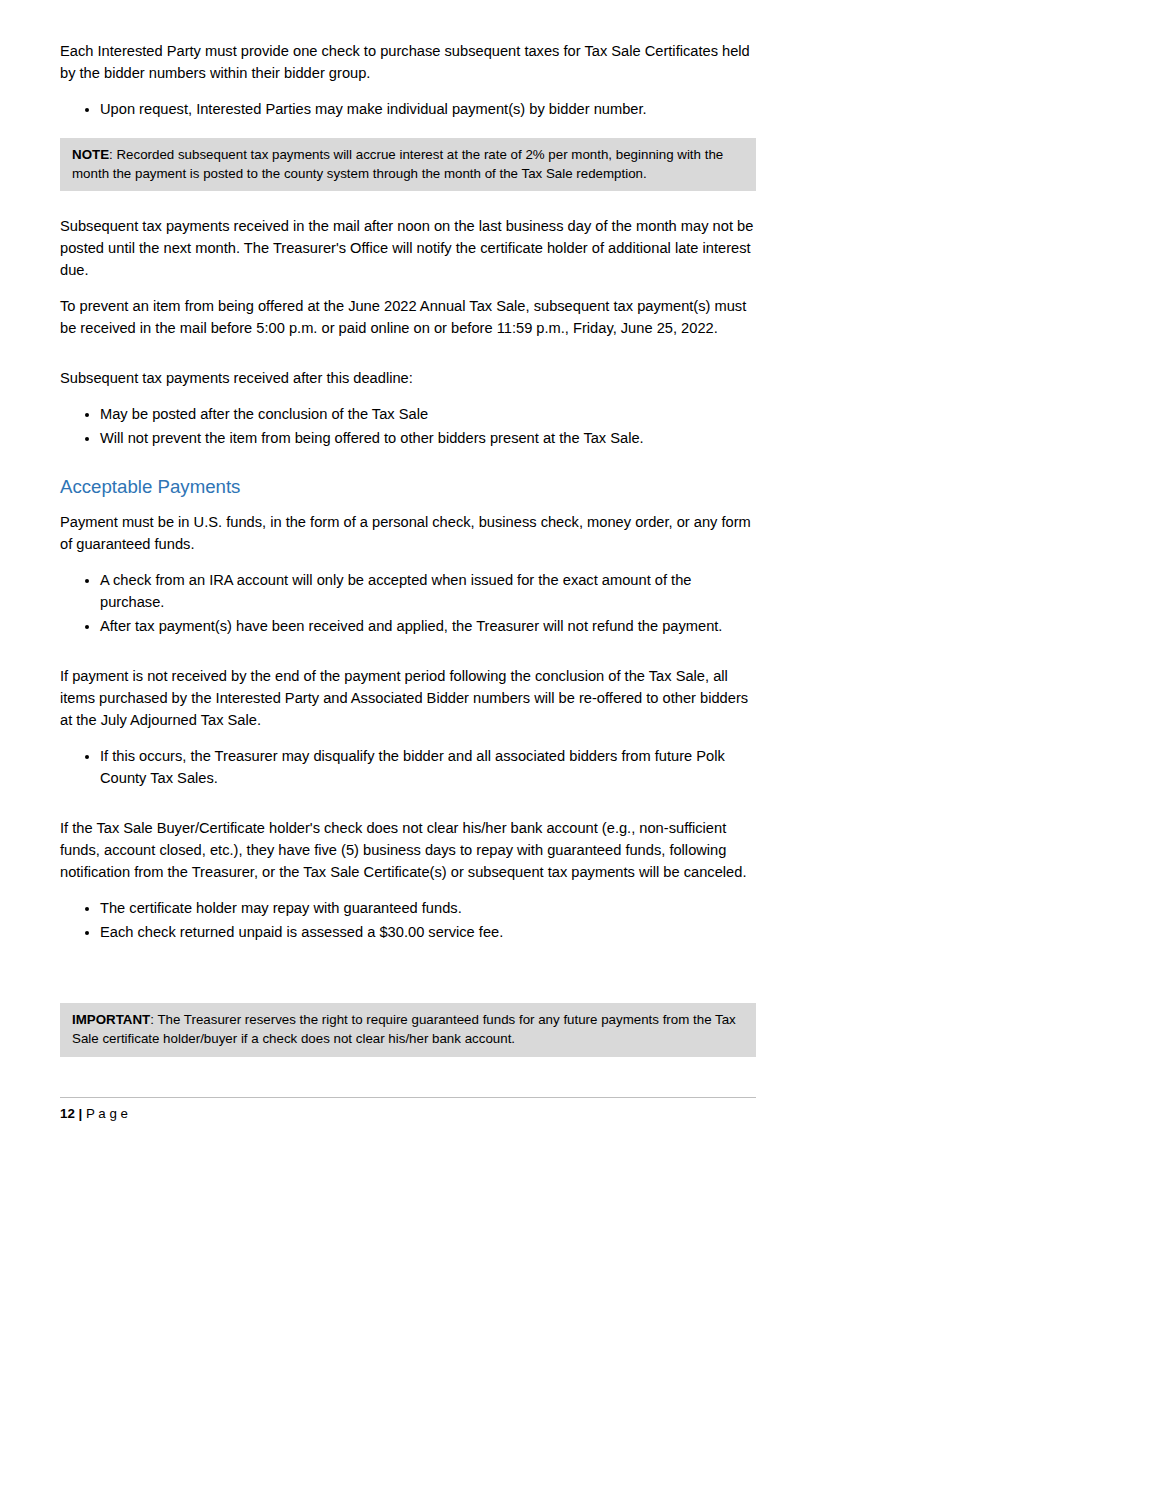Each Interested Party must provide one check to purchase subsequent taxes for Tax Sale Certificates held by the bidder numbers within their bidder group.
Upon request, Interested Parties may make individual payment(s) by bidder number.
NOTE: Recorded subsequent tax payments will accrue interest at the rate of 2% per month, beginning with the month the payment is posted to the county system through the month of the Tax Sale redemption.
Subsequent tax payments received in the mail after noon on the last business day of the month may not be posted until the next month. The Treasurer's Office will notify the certificate holder of additional late interest due.
To prevent an item from being offered at the June 2022 Annual Tax Sale, subsequent tax payment(s) must be received in the mail before 5:00 p.m. or paid online on or before 11:59 p.m., Friday, June 25, 2022.
Subsequent tax payments received after this deadline:
May be posted after the conclusion of the Tax Sale
Will not prevent the item from being offered to other bidders present at the Tax Sale.
Acceptable Payments
Payment must be in U.S. funds, in the form of a personal check, business check, money order, or any form of guaranteed funds.
A check from an IRA account will only be accepted when issued for the exact amount of the purchase.
After tax payment(s) have been received and applied, the Treasurer will not refund the payment.
If payment is not received by the end of the payment period following the conclusion of the Tax Sale, all items purchased by the Interested Party and Associated Bidder numbers will be re-offered to other bidders at the July Adjourned Tax Sale.
If this occurs, the Treasurer may disqualify the bidder and all associated bidders from future Polk County Tax Sales.
If the Tax Sale Buyer/Certificate holder's check does not clear his/her bank account (e.g., non-sufficient funds, account closed, etc.), they have five (5) business days to repay with guaranteed funds, following notification from the Treasurer, or the Tax Sale Certificate(s) or subsequent tax payments will be canceled.
The certificate holder may repay with guaranteed funds.
Each check returned unpaid is assessed a $30.00 service fee.
IMPORTANT: The Treasurer reserves the right to require guaranteed funds for any future payments from the Tax Sale certificate holder/buyer if a check does not clear his/her bank account.
12 | P a g e